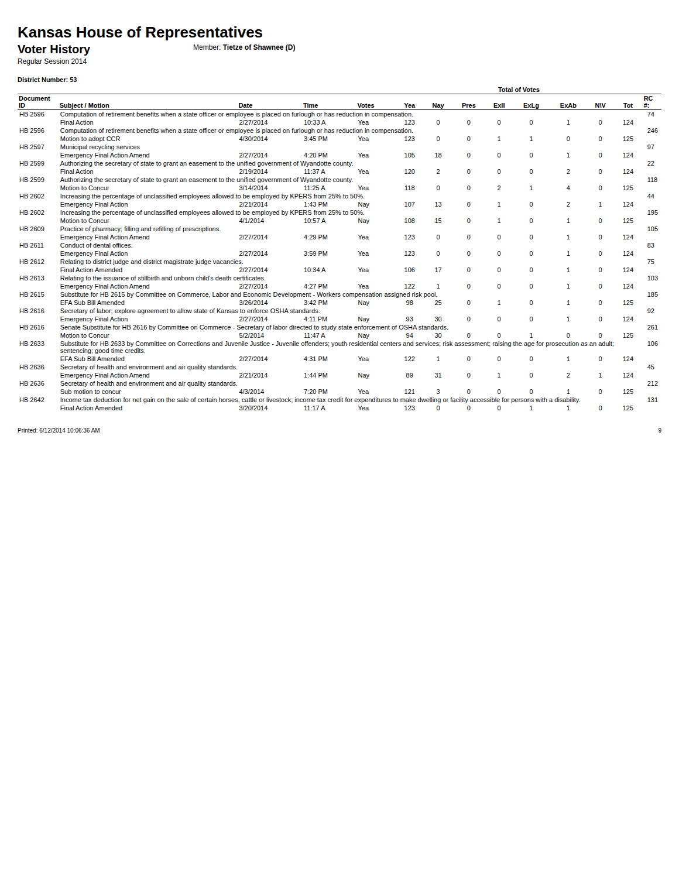Kansas House of Representatives
Voter History
Regular Session 2014
Member: Tietze of Shawnee (D)
District Number: 53
| | Total of Votes | |
| --- | --- | --- |
| Document ID | Subject / Motion | Date | Time | Votes | Yea | Nay | Pres | ExII | ExLg | ExAb | N\V | Tot | RC #: |
| HB 2596 | Computation of retirement benefits when a state officer or employee is placed on furlough or has reduction in compensation. | 74 |
| | Final Action | 2/27/2014 | 10:33 A | Yea | 123 | 0 | 0 | 0 | 0 | 1 | 0 | 124 | |
| HB 2596 | Computation of retirement benefits when a state officer or employee is placed on furlough or has reduction in compensation. | 246 |
| | Motion to adopt CCR | 4/30/2014 | 3:45 PM | Yea | 123 | 0 | 0 | 1 | 1 | 0 | 0 | 125 | |
| HB 2597 | Municipal recycling services | 97 |
| | Emergency Final Action Amend | 2/27/2014 | 4:20 PM | Yea | 105 | 18 | 0 | 0 | 0 | 1 | 0 | 124 | |
| HB 2599 | Authorizing the secretary of state to grant an easement to the unified government of Wyandotte county. | 22 |
| | Final Action | 2/19/2014 | 11:37 A | Yea | 120 | 2 | 0 | 0 | 0 | 2 | 0 | 124 | |
| HB 2599 | Authorizing the secretary of state to grant an easement to the unified government of Wyandotte county. | 118 |
| | Motion to Concur | 3/14/2014 | 11:25 A | Yea | 118 | 0 | 0 | 2 | 1 | 4 | 0 | 125 | |
| HB 2602 | Increasing the percentage of unclassified employees allowed to be employed by KPERS from 25% to 50%. | 44 |
| | Emergency Final Action | 2/21/2014 | 1:43 PM | Nay | 107 | 13 | 0 | 1 | 0 | 2 | 1 | 124 | |
| HB 2602 | Increasing the percentage of unclassified employees allowed to be employed by KPERS from 25% to 50%. | 195 |
| | Motion to Concur | 4/1/2014 | 10:57 A | Nay | 108 | 15 | 0 | 1 | 0 | 1 | 0 | 125 | |
| HB 2609 | Practice of pharmacy; filling and refilling of prescriptions. | 105 |
| | Emergency Final Action Amend | 2/27/2014 | 4:29 PM | Yea | 123 | 0 | 0 | 0 | 0 | 1 | 0 | 124 | |
| HB 2611 | Conduct of dental offices. | 83 |
| | Emergency Final Action | 2/27/2014 | 3:59 PM | Yea | 123 | 0 | 0 | 0 | 0 | 1 | 0 | 124 | |
| HB 2612 | Relating to district judge and district magistrate judge vacancies. | 75 |
| | Final Action Amended | 2/27/2014 | 10:34 A | Yea | 106 | 17 | 0 | 0 | 0 | 1 | 0 | 124 | |
| HB 2613 | Relating to the issuance of stillbirth and unborn child's death certificates. | 103 |
| | Emergency Final Action Amend | 2/27/2014 | 4:27 PM | Yea | 122 | 1 | 0 | 0 | 0 | 1 | 0 | 124 | |
| HB 2615 | Substitute for HB 2615 by Committee on Commerce, Labor and Economic Development - Workers compensation assigned risk pool. | 185 |
| | EFA Sub Bill Amended | 3/26/2014 | 3:42 PM | Nay | 98 | 25 | 0 | 1 | 0 | 1 | 0 | 125 | |
| HB 2616 | Secretary of labor; explore agreement to allow state of Kansas to enforce OSHA standards. | 92 |
| | Emergency Final Action | 2/27/2014 | 4:11 PM | Nay | 93 | 30 | 0 | 0 | 0 | 1 | 0 | 124 | |
| HB 2616 | Senate Substitute for HB 2616 by Committee on Commerce - Secretary of labor directed to study state enforcement of OSHA standards. | 261 |
| | Motion to Concur | 5/2/2014 | 11:47 A | Nay | 94 | 30 | 0 | 0 | 1 | 0 | 0 | 125 | |
| HB 2633 | Substitute for HB 2633 by Committee on Corrections and Juvenile Justice - Juvenile offenders; youth residential centers and services; risk assessment; raising the age for prosecution as an adult; sentencing; good time credits. | 106 |
| | EFA Sub Bill Amended | 2/27/2014 | 4:31 PM | Yea | 122 | 1 | 0 | 0 | 0 | 1 | 0 | 124 | |
| HB 2636 | Secretary of health and environment and air quality standards. | 45 |
| | Emergency Final Action Amend | 2/21/2014 | 1:44 PM | Nay | 89 | 31 | 0 | 1 | 0 | 2 | 1 | 124 | |
| HB 2636 | Secretary of health and environment and air quality standards. | 212 |
| | Sub motion to concur | 4/3/2014 | 7:20 PM | Yea | 121 | 3 | 0 | 0 | 0 | 1 | 0 | 125 | |
| HB 2642 | Income tax deduction for net gain on the sale of certain horses, cattle or livestock; income tax credit for expenditures to make dwelling or facility accessible for persons with a disability. | 131 |
| | Final Action Amended | 3/20/2014 | 11:17 A | Yea | 123 | 0 | 0 | 0 | 1 | 1 | 0 | 125 | |
Printed: 6/12/2014 10:06:36 AM
9